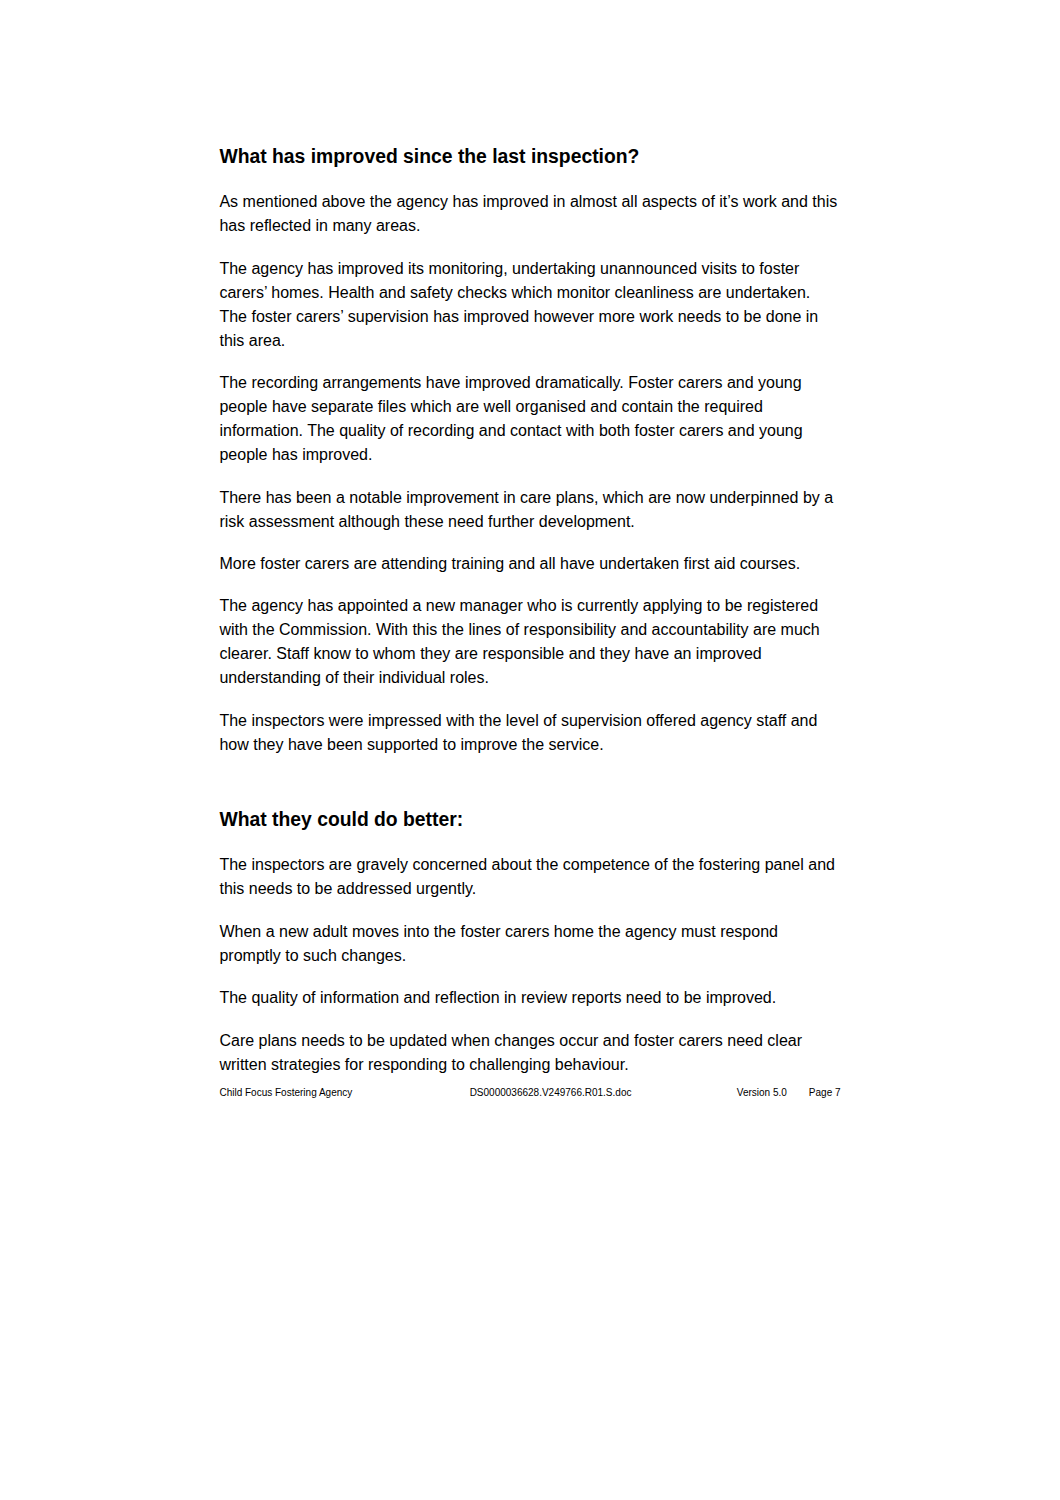What has improved since the last inspection?
As mentioned above the agency has improved in almost all aspects of it’s work and this has reflected in many areas.
The agency has improved its monitoring, undertaking unannounced visits to foster carers’ homes. Health and safety checks which monitor cleanliness are undertaken. The foster carers’ supervision has improved however more work needs to be done in this area.
The recording arrangements have improved dramatically. Foster carers and young people have separate files which are well organised and contain the required information. The quality of recording and contact with both foster carers and young people has improved.
There has been a notable improvement in care plans, which are now underpinned by a risk assessment although these need further development.
More foster carers are attending training and all have undertaken first aid courses.
The agency has appointed a new manager who is currently applying to be registered with the Commission. With this the lines of responsibility and accountability are much clearer. Staff know to whom they are responsible and they have an improved understanding of their individual roles.
The inspectors were impressed with the level of supervision offered agency staff and how they have been supported to improve the service.
What they could do better:
The inspectors are gravely concerned about the competence of the fostering panel and this needs to be addressed urgently.
When a new adult moves into the foster carers home the agency must respond promptly to such changes.
The quality of information and reflection in review reports need to be improved.
Care plans needs to be updated when changes occur and foster carers need clear written strategies for responding to challenging behaviour.
Child Focus Fostering Agency DS0000036628.V249766.R01.S.doc Version 5.0 Page 7